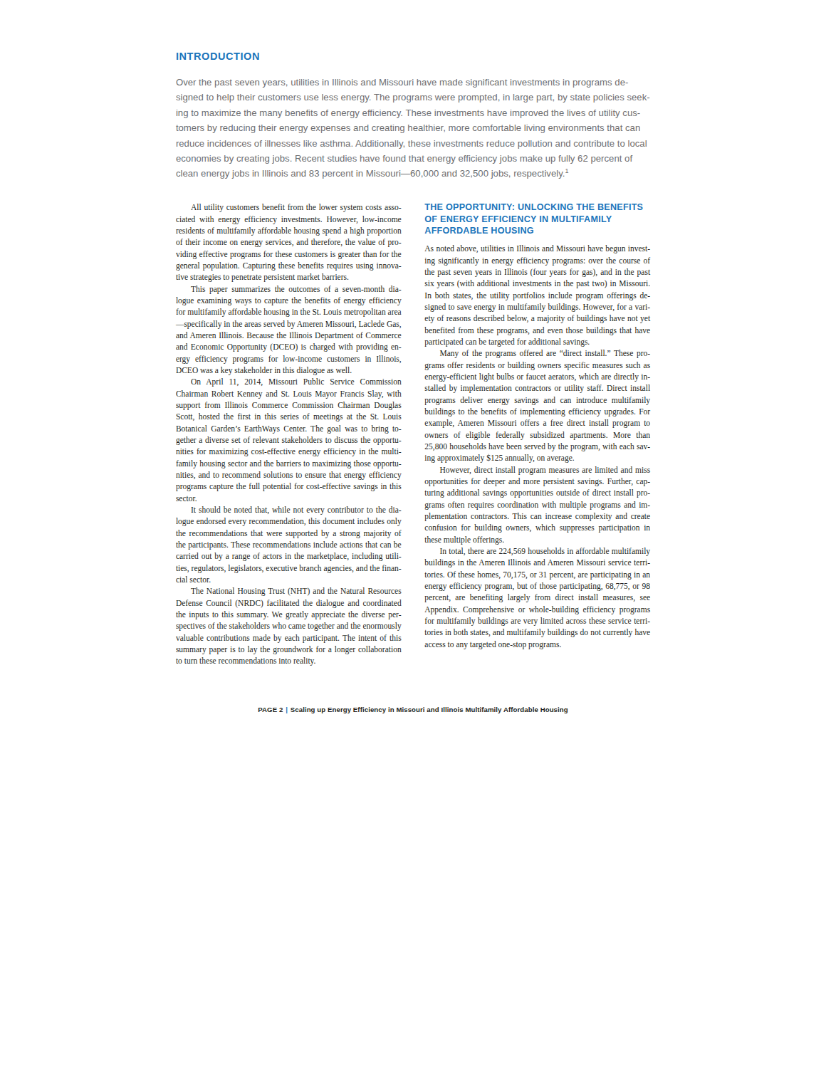Introduction
Over the past seven years, utilities in Illinois and Missouri have made significant investments in programs designed to help their customers use less energy. The programs were prompted, in large part, by state policies seeking to maximize the many benefits of energy efficiency. These investments have improved the lives of utility customers by reducing their energy expenses and creating healthier, more comfortable living environments that can reduce incidences of illnesses like asthma. Additionally, these investments reduce pollution and contribute to local economies by creating jobs. Recent studies have found that energy efficiency jobs make up fully 62 percent of clean energy jobs in Illinois and 83 percent in Missouri—60,000 and 32,500 jobs, respectively.1
All utility customers benefit from the lower system costs associated with energy efficiency investments. However, low-income residents of multifamily affordable housing spend a high proportion of their income on energy services, and therefore, the value of providing effective programs for these customers is greater than for the general population. Capturing these benefits requires using innovative strategies to penetrate persistent market barriers.
This paper summarizes the outcomes of a seven-month dialogue examining ways to capture the benefits of energy efficiency for multifamily affordable housing in the St. Louis metropolitan area—specifically in the areas served by Ameren Missouri, Laclede Gas, and Ameren Illinois. Because the Illinois Department of Commerce and Economic Opportunity (DCEO) is charged with providing energy efficiency programs for low-income customers in Illinois, DCEO was a key stakeholder in this dialogue as well.
On April 11, 2014, Missouri Public Service Commission Chairman Robert Kenney and St. Louis Mayor Francis Slay, with support from Illinois Commerce Commission Chairman Douglas Scott, hosted the first in this series of meetings at the St. Louis Botanical Garden’s EarthWays Center. The goal was to bring together a diverse set of relevant stakeholders to discuss the opportunities for maximizing cost-effective energy efficiency in the multifamily housing sector and the barriers to maximizing those opportunities, and to recommend solutions to ensure that energy efficiency programs capture the full potential for cost-effective savings in this sector.
It should be noted that, while not every contributor to the dialogue endorsed every recommendation, this document includes only the recommendations that were supported by a strong majority of the participants. These recommendations include actions that can be carried out by a range of actors in the marketplace, including utilities, regulators, legislators, executive branch agencies, and the financial sector.
The National Housing Trust (NHT) and the Natural Resources Defense Council (NRDC) facilitated the dialogue and coordinated the inputs to this summary. We greatly appreciate the diverse perspectives of the stakeholders who came together and the enormously valuable contributions made by each participant. The intent of this summary paper is to lay the groundwork for a longer collaboration to turn these recommendations into reality.
The Opportunity: Unlocking the Benefits of Energy Efficiency in Multifamily Affordable Housing
As noted above, utilities in Illinois and Missouri have begun investing significantly in energy efficiency programs: over the course of the past seven years in Illinois (four years for gas), and in the past six years (with additional investments in the past two) in Missouri. In both states, the utility portfolios include program offerings designed to save energy in multifamily buildings. However, for a variety of reasons described below, a majority of buildings have not yet benefited from these programs, and even those buildings that have participated can be targeted for additional savings.
Many of the programs offered are “direct install.” These programs offer residents or building owners specific measures such as energy-efficient light bulbs or faucet aerators, which are directly installed by implementation contractors or utility staff. Direct install programs deliver energy savings and can introduce multifamily buildings to the benefits of implementing efficiency upgrades. For example, Ameren Missouri offers a free direct install program to owners of eligible federally subsidized apartments. More than 25,800 households have been served by the program, with each saving approximately $125 annually, on average.
However, direct install program measures are limited and miss opportunities for deeper and more persistent savings. Further, capturing additional savings opportunities outside of direct install programs often requires coordination with multiple programs and implementation contractors. This can increase complexity and create confusion for building owners, which suppresses participation in these multiple offerings.
In total, there are 224,569 households in affordable multifamily buildings in the Ameren Illinois and Ameren Missouri service territories. Of these homes, 70,175, or 31 percent, are participating in an energy efficiency program, but of those participating, 68,775, or 98 percent, are benefiting largely from direct install measures, see Appendix. Comprehensive or whole-building efficiency programs for multifamily buildings are very limited across these service territories in both states, and multifamily buildings do not currently have access to any targeted one-stop programs.
PAGE 2|Scaling up Energy Efficiency in Missouri and Illinois Multifamily Affordable Housing